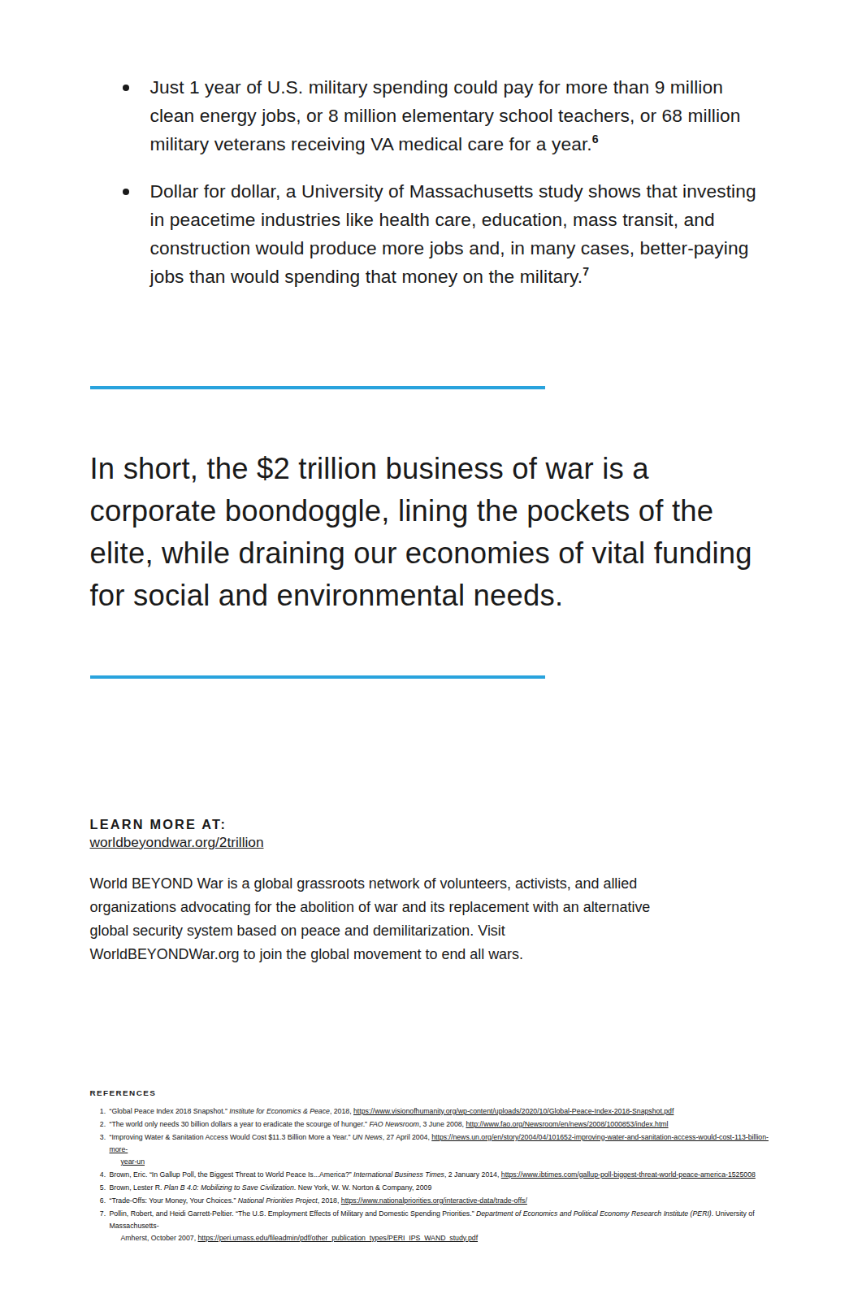Just 1 year of U.S. military spending could pay for more than 9 million clean energy jobs, or 8 million elementary school teachers, or 68 million military veterans receiving VA medical care for a year.6
Dollar for dollar, a University of Massachusetts study shows that investing in peacetime industries like health care, education, mass transit, and construction would produce more jobs and, in many cases, better-paying jobs than would spending that money on the military.7
In short, the $2 trillion business of war is a corporate boondoggle, lining the pockets of the elite, while draining our economies of vital funding for social and environmental needs.
Learn more at:
worldbeyondwar.org/2trillion
World BEYOND War is a global grassroots network of volunteers, activists, and allied organizations advocating for the abolition of war and its replacement with an alternative global security system based on peace and demilitarization. Visit WorldBEYONDWar.org to join the global movement to end all wars.
References
“Global Peace Index 2018 Snapshot.” Institute for Economics & Peace, 2018, https://www.visionofhumanity.org/wp-content/uploads/2020/10/Global-Peace-Index-2018-Snapshot.pdf
“The world only needs 30 billion dollars a year to eradicate the scourge of hunger.” FAO Newsroom, 3 June 2008, http://www.fao.org/Newsroom/en/news/2008/1000853/index.html
“Improving Water & Sanitation Access Would Cost $11.3 Billion More a Year.” UN News, 27 April 2004, https://news.un.org/en/story/2004/04/101652-improving-water-and-sanitation-access-would-cost-113-billion-more-year-un
Brown, Eric. “In Gallup Poll, the Biggest Threat to World Peace Is...America?” International Business Times, 2 January 2014, https://www.ibtimes.com/gallup-poll-biggest-threat-world-peace-america-1525008
Brown, Lester R. Plan B 4.0: Mobilizing to Save Civilization. New York, W. W. Norton & Company, 2009
“Trade-Offs: Your Money, Your Choices.” National Priorities Project, 2018, https://www.nationalpriorities.org/interactive-data/trade-offs/
Pollin, Robert, and Heidi Garrett-Peltier. “The U.S. Employment Effects of Military and Domestic Spending Priorities.” Department of Economics and Political Economy Research Institute (PERI). University of Massachusetts-Amherst, October 2007, https://peri.umass.edu/fileadmin/pdf/other_publication_types/PERI_IPS_WAND_study.pdf